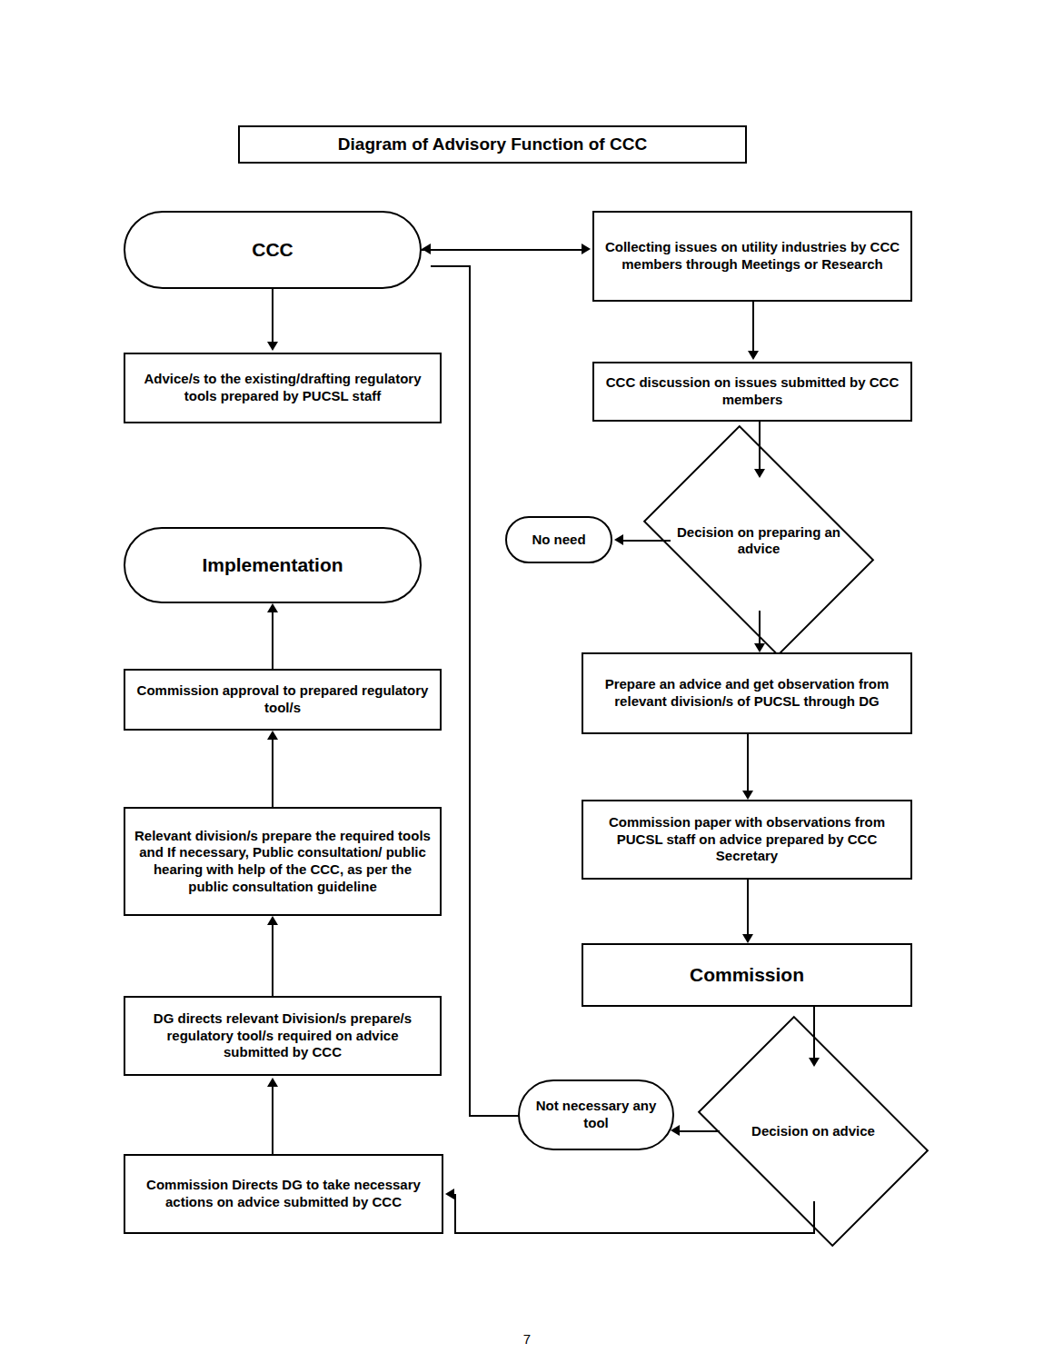Diagram of Advisory Function of CCC
CCC
Collecting issues on utility industries by CCC members through Meetings or Research
Advice/s to the existing/drafting regulatory tools prepared by PUCSL staff
CCC discussion on issues submitted by CCC members
Decision on preparing an advice
No need
Implementation
Prepare an advice and get observation from relevant division/s of PUCSL through DG
Commission approval to prepared regulatory tool/s
Commission paper with observations from PUCSL staff on advice prepared by CCC Secretary
Relevant division/s prepare the required tools and If necessary, Public consultation/ public hearing with help of the CCC, as per the public consultation guideline
Commission
DG directs relevant Division/s prepare/s regulatory tool/s required on advice submitted by CCC
Decision on advice
Not necessary any tool
Commission Directs DG to take necessary actions on advice submitted by CCC
7